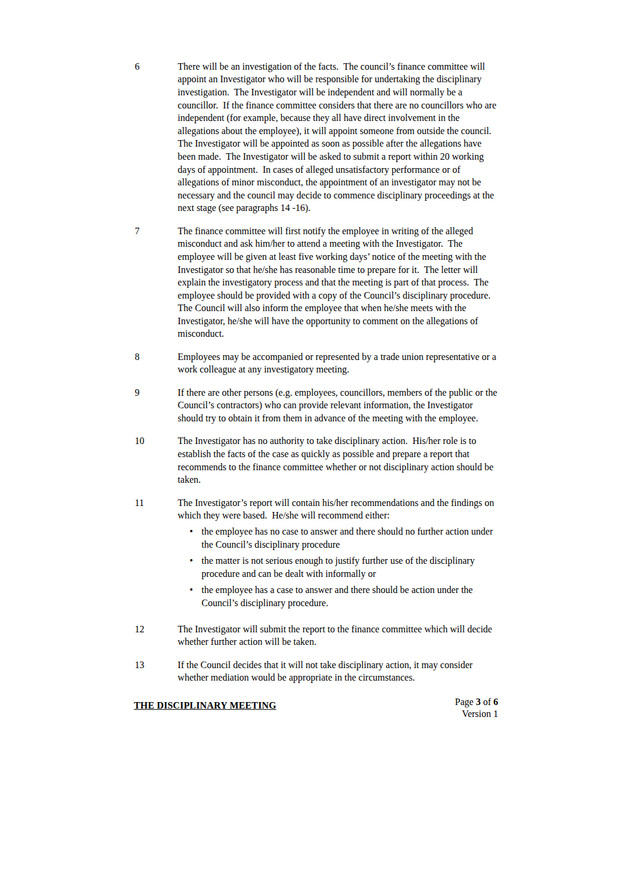6
There will be an investigation of the facts. The council’s finance committee will appoint an Investigator who will be responsible for undertaking the disciplinary investigation. The Investigator will be independent and will normally be a councillor. If the finance committee considers that there are no councillors who are independent (for example, because they all have direct involvement in the allegations about the employee), it will appoint someone from outside the council. The Investigator will be appointed as soon as possible after the allegations have been made. The Investigator will be asked to submit a report within 20 working days of appointment. In cases of alleged unsatisfactory performance or of allegations of minor misconduct, the appointment of an investigator may not be necessary and the council may decide to commence disciplinary proceedings at the next stage (see paragraphs 14 -16).
7
The finance committee will first notify the employee in writing of the alleged misconduct and ask him/her to attend a meeting with the Investigator. The employee will be given at least five working days’ notice of the meeting with the Investigator so that he/she has reasonable time to prepare for it. The letter will explain the investigatory process and that the meeting is part of that process. The employee should be provided with a copy of the Council’s disciplinary procedure. The Council will also inform the employee that when he/she meets with the Investigator, he/she will have the opportunity to comment on the allegations of misconduct.
8
Employees may be accompanied or represented by a trade union representative or a work colleague at any investigatory meeting.
9
If there are other persons (e.g. employees, councillors, members of the public or the Council’s contractors) who can provide relevant information, the Investigator should try to obtain it from them in advance of the meeting with the employee.
10
The Investigator has no authority to take disciplinary action. His/her role is to establish the facts of the case as quickly as possible and prepare a report that recommends to the finance committee whether or not disciplinary action should be taken.
11
The Investigator’s report will contain his/her recommendations and the findings on which they were based. He/she will recommend either:
the employee has no case to answer and there should no further action under the Council’s disciplinary procedure
the matter is not serious enough to justify further use of the disciplinary procedure and can be dealt with informally or
the employee has a case to answer and there should be action under the Council’s disciplinary procedure.
12
The Investigator will submit the report to the finance committee which will decide whether further action will be taken.
13
If the Council decides that it will not take disciplinary action, it may consider whether mediation would be appropriate in the circumstances.
THE DISCIPLINARY MEETING
Page 3 of 6
Version 1